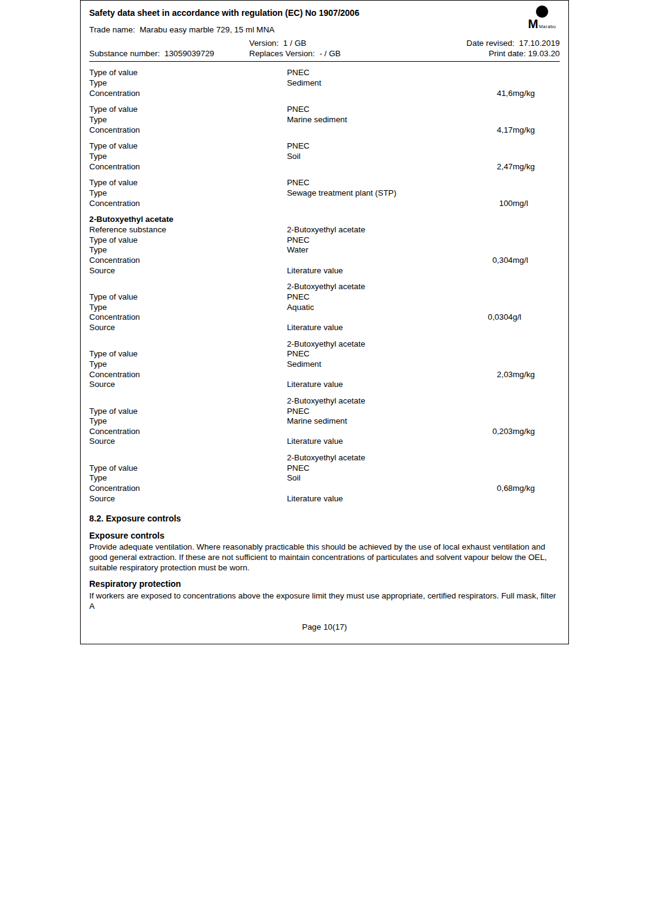M Marabu
Safety data sheet in accordance with regulation (EC) No 1907/2006
Trade name: Marabu easy marble 729, 15 ml MNA
| | Version: 1 / GB | Date revised: 17.10.2019 |
| Substance number: 13059039729 | Replaces Version: - / GB | Print date: 19.03.20 |
| Type of value | PNEC | | |
| Type | Sediment | | |
| Concentration | | 41,6 | mg/kg |
| Type of value | PNEC | | |
| Type | Marine sediment | | |
| Concentration | | 4,17 | mg/kg |
| Type of value | PNEC | | |
| Type | Soil | | |
| Concentration | | 2,47 | mg/kg |
| Type of value | PNEC | | |
| Type | Sewage treatment plant (STP) | | |
| Concentration | | 100 | mg/l |
| 2-Butoxyethyl acetate | | | |
| Reference substance | 2-Butoxyethyl acetate | | |
| Type of value | PNEC | | |
| Type | Water | | |
| Concentration | | 0,304 | mg/l |
| Source | Literature value | | |
| | 2-Butoxyethyl acetate | | |
| Type of value | PNEC | | |
| Type | Aquatic | | |
| Concentration | | 0,0304 | g/l |
| Source | Literature value | | |
| | 2-Butoxyethyl acetate | | |
| Type of value | PNEC | | |
| Type | Sediment | | |
| Concentration | | 2,03 | mg/kg |
| Source | Literature value | | |
| | 2-Butoxyethyl acetate | | |
| Type of value | PNEC | | |
| Type | Marine sediment | | |
| Concentration | | 0,203 | mg/kg |
| Source | Literature value | | |
| | 2-Butoxyethyl acetate | | |
| Type of value | PNEC | | |
| Type | Soil | | |
| Concentration | | 0,68 | mg/kg |
| Source | Literature value | | |
8.2. Exposure controls
Exposure controls
Provide adequate ventilation. Where reasonably practicable this should be achieved by the use of local exhaust ventilation and good general extraction. If these are not sufficient to maintain concentrations of particulates and solvent vapour below the OEL, suitable respiratory protection must be worn.
Respiratory protection
If workers are exposed to concentrations above the exposure limit they must use appropriate, certified respirators. Full mask, filter A
Page 10(17)